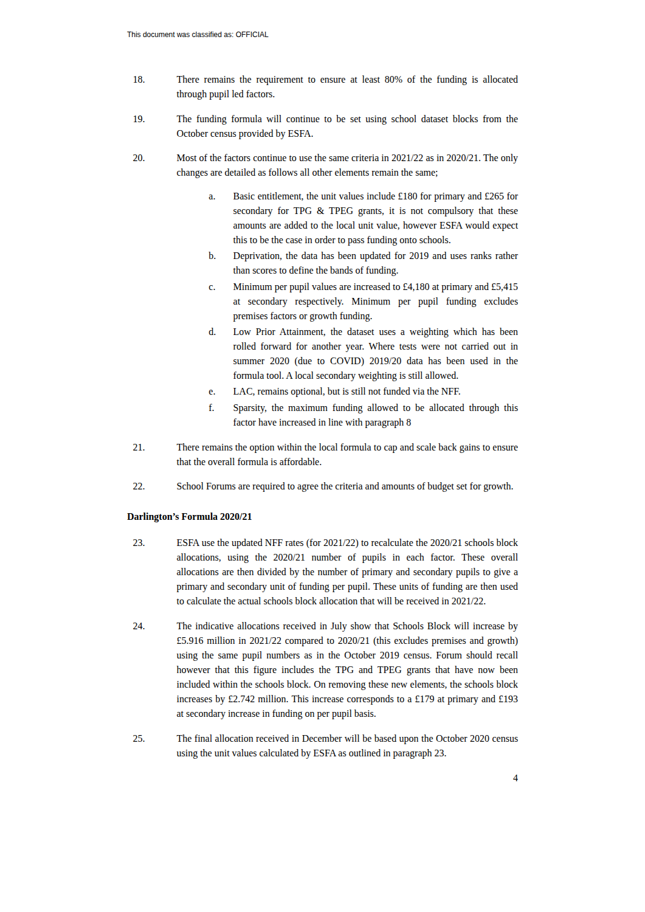This document was classified as: OFFICIAL
18. There remains the requirement to ensure at least 80% of the funding is allocated through pupil led factors.
19. The funding formula will continue to be set using school dataset blocks from the October census provided by ESFA.
20. Most of the factors continue to use the same criteria in 2021/22 as in 2020/21. The only changes are detailed as follows all other elements remain the same;
a. Basic entitlement, the unit values include £180 for primary and £265 for secondary for TPG & TPEG grants, it is not compulsory that these amounts are added to the local unit value, however ESFA would expect this to be the case in order to pass funding onto schools.
b. Deprivation, the data has been updated for 2019 and uses ranks rather than scores to define the bands of funding.
c. Minimum per pupil values are increased to £4,180 at primary and £5,415 at secondary respectively. Minimum per pupil funding excludes premises factors or growth funding.
d. Low Prior Attainment, the dataset uses a weighting which has been rolled forward for another year. Where tests were not carried out in summer 2020 (due to COVID) 2019/20 data has been used in the formula tool. A local secondary weighting is still allowed.
e. LAC, remains optional, but is still not funded via the NFF.
f. Sparsity, the maximum funding allowed to be allocated through this factor have increased in line with paragraph 8
21. There remains the option within the local formula to cap and scale back gains to ensure that the overall formula is affordable.
22. School Forums are required to agree the criteria and amounts of budget set for growth.
Darlington’s Formula 2020/21
23. ESFA use the updated NFF rates (for 2021/22) to recalculate the 2020/21 schools block allocations, using the 2020/21 number of pupils in each factor. These overall allocations are then divided by the number of primary and secondary pupils to give a primary and secondary unit of funding per pupil. These units of funding are then used to calculate the actual schools block allocation that will be received in 2021/22.
24. The indicative allocations received in July show that Schools Block will increase by £5.916 million in 2021/22 compared to 2020/21 (this excludes premises and growth) using the same pupil numbers as in the October 2019 census. Forum should recall however that this figure includes the TPG and TPEG grants that have now been included within the schools block. On removing these new elements, the schools block increases by £2.742 million. This increase corresponds to a £179 at primary and £193 at secondary increase in funding on per pupil basis.
25. The final allocation received in December will be based upon the October 2020 census using the unit values calculated by ESFA as outlined in paragraph 23.
4